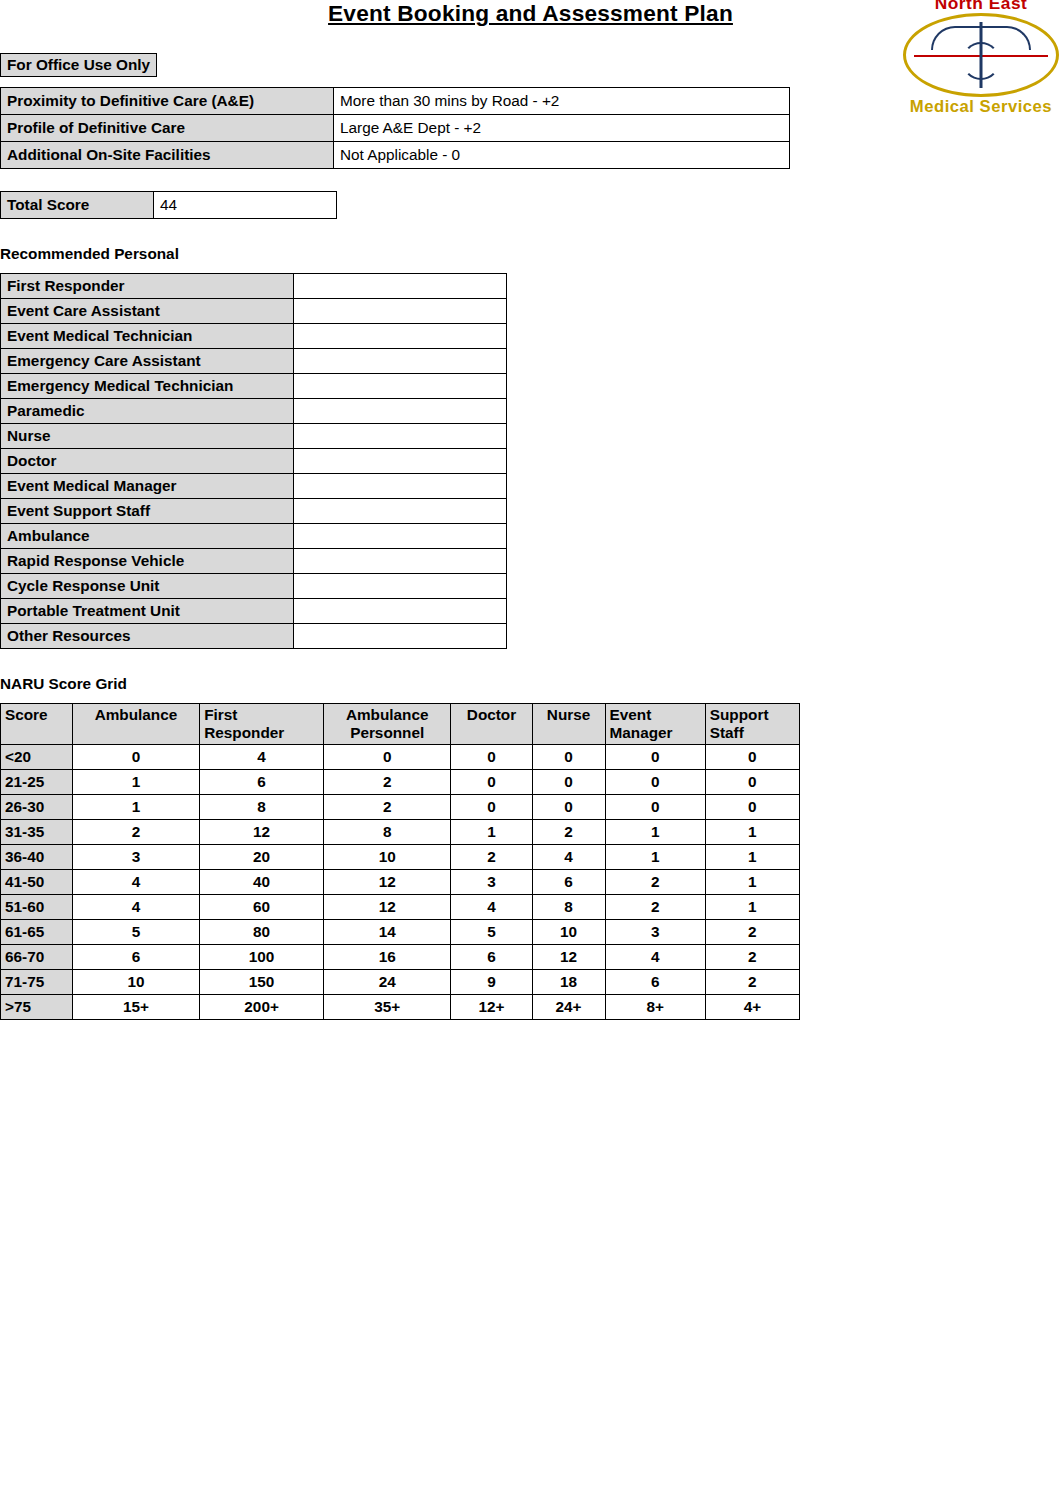North East
Medical Services
Event Booking and Assessment Plan
For Office Use Only
| Proximity to Definitive Care (A&E) | More than 30 mins by Road - +2 |
| Profile of Definitive Care | Large A&E Dept - +2 |
| Additional On-Site Facilities | Not Applicable - 0 |
| Total Score | 44 |
Recommended Personal
| First Responder | |
| Event Care Assistant | |
| Event Medical Technician | |
| Emergency Care Assistant | |
| Emergency Medical Technician | |
| Paramedic | |
| Nurse | |
| Doctor | |
| Event Medical Manager | |
| Event Support Staff | |
| Ambulance | |
| Rapid Response Vehicle | |
| Cycle Response Unit | |
| Portable Treatment Unit | |
| Other Resources | |
NARU Score Grid
| Score | Ambulance | First Responder | Ambulance Personnel | Doctor | Nurse | Event Manager | Support Staff |
| --- | --- | --- | --- | --- | --- | --- | --- |
| <20 | 0 | 4 | 0 | 0 | 0 | 0 | 0 |
| 21-25 | 1 | 6 | 2 | 0 | 0 | 0 | 0 |
| 26-30 | 1 | 8 | 2 | 0 | 0 | 0 | 0 |
| 31-35 | 2 | 12 | 8 | 1 | 2 | 1 | 1 |
| 36-40 | 3 | 20 | 10 | 2 | 4 | 1 | 1 |
| 41-50 | 4 | 40 | 12 | 3 | 6 | 2 | 1 |
| 51-60 | 4 | 60 | 12 | 4 | 8 | 2 | 1 |
| 61-65 | 5 | 80 | 14 | 5 | 10 | 3 | 2 |
| 66-70 | 6 | 100 | 16 | 6 | 12 | 4 | 2 |
| 71-75 | 10 | 150 | 24 | 9 | 18 | 6 | 2 |
| >75 | 15+ | 200+ | 35+ | 12+ | 24+ | 8+ | 4+ |